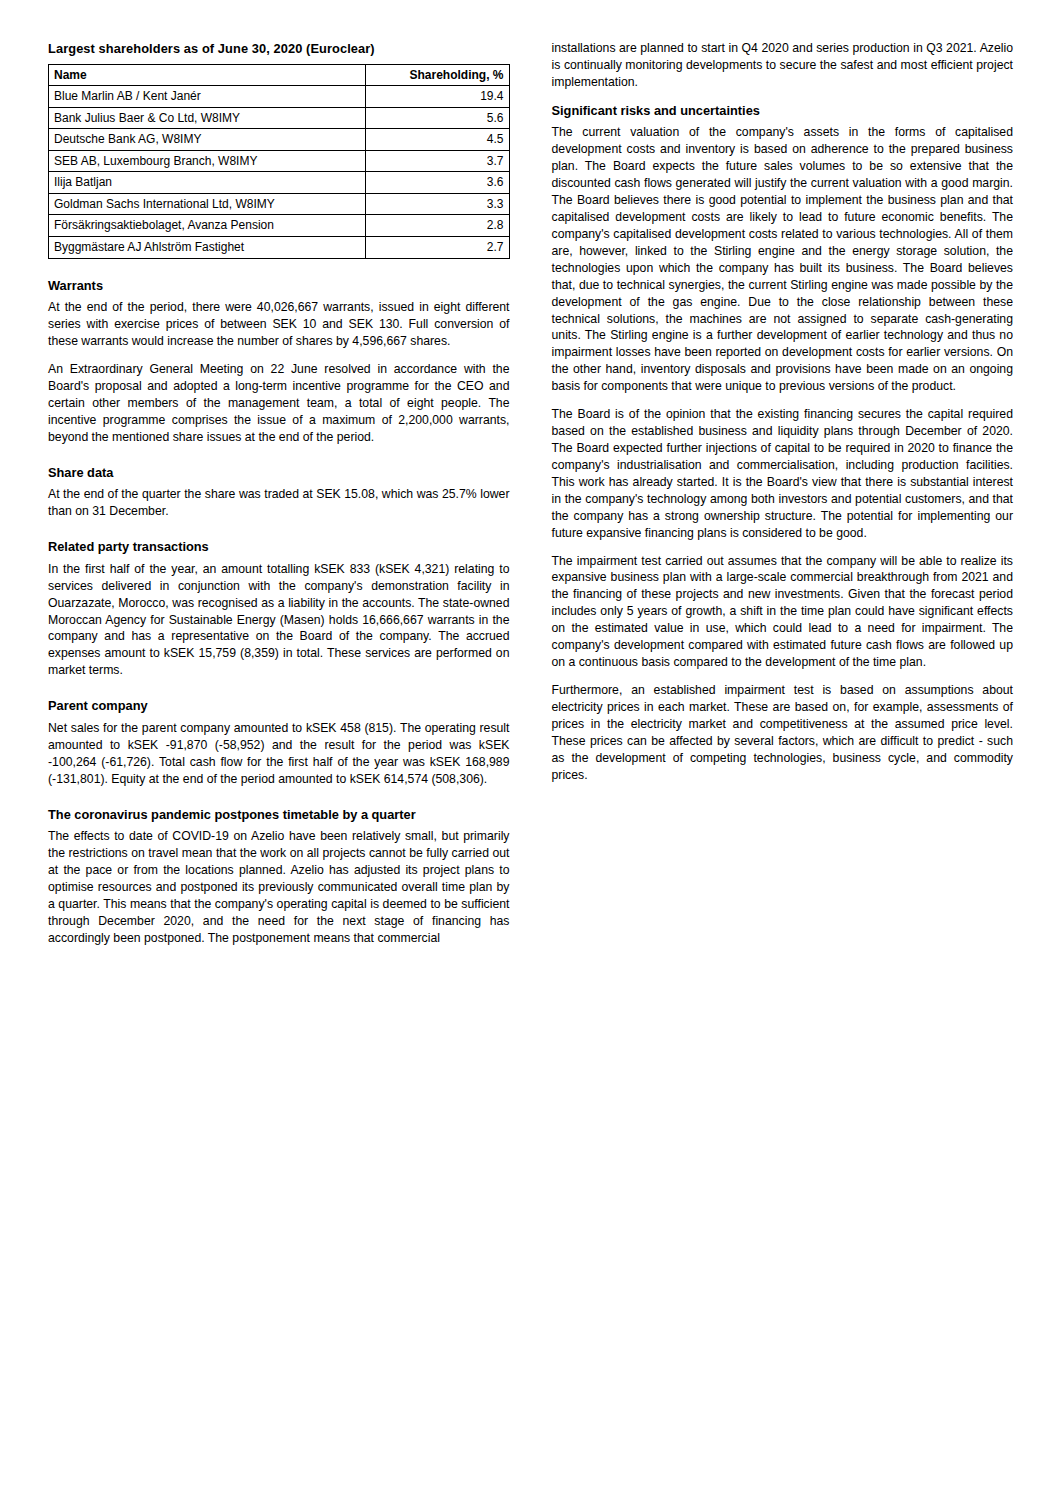Largest shareholders as of June 30, 2020 (Euroclear)
| Name | Shareholding, % |
| --- | --- |
| Blue Marlin AB / Kent Janér | 19.4 |
| Bank Julius Baer & Co Ltd, W8IMY | 5.6 |
| Deutsche Bank AG, W8IMY | 4.5 |
| SEB AB, Luxembourg Branch, W8IMY | 3.7 |
| Ilija Batljan | 3.6 |
| Goldman Sachs International Ltd, W8IMY | 3.3 |
| Försäkringsaktiebolaget, Avanza Pension | 2.8 |
| Byggmästare AJ Ahlström Fastighet | 2.7 |
Warrants
At the end of the period, there were 40,026,667 warrants, issued in eight different series with exercise prices of between SEK 10 and SEK 130. Full conversion of these warrants would increase the number of shares by 4,596,667 shares.
An Extraordinary General Meeting on 22 June resolved in accordance with the Board's proposal and adopted a long-term incentive programme for the CEO and certain other members of the management team, a total of eight people. The incentive programme comprises the issue of a maximum of 2,200,000 warrants, beyond the mentioned share issues at the end of the period.
Share data
At the end of the quarter the share was traded at SEK 15.08, which was 25.7% lower than on 31 December.
Related party transactions
In the first half of the year, an amount totalling kSEK 833 (kSEK 4,321) relating to services delivered in conjunction with the company's demonstration facility in Ouarzazate, Morocco, was recognised as a liability in the accounts. The state-owned Moroccan Agency for Sustainable Energy (Masen) holds 16,666,667 warrants in the company and has a representative on the Board of the company. The accrued expenses amount to kSEK 15,759 (8,359) in total. These services are performed on market terms.
Parent company
Net sales for the parent company amounted to kSEK 458 (815). The operating result amounted to kSEK -91,870 (-58,952) and the result for the period was kSEK -100,264 (-61,726). Total cash flow for the first half of the year was kSEK 168,989 (-131,801). Equity at the end of the period amounted to kSEK 614,574 (508,306).
The coronavirus pandemic postpones timetable by a quarter
The effects to date of COVID-19 on Azelio have been relatively small, but primarily the restrictions on travel mean that the work on all projects cannot be fully carried out at the pace or from the locations planned. Azelio has adjusted its project plans to optimise resources and postponed its previously communicated overall time plan by a quarter. This means that the company's operating capital is deemed to be sufficient through December 2020, and the need for the next stage of financing has accordingly been postponed. The postponement means that commercial
installations are planned to start in Q4 2020 and series production in Q3 2021. Azelio is continually monitoring developments to secure the safest and most efficient project implementation.
Significant risks and uncertainties
The current valuation of the company's assets in the forms of capitalised development costs and inventory is based on adherence to the prepared business plan. The Board expects the future sales volumes to be so extensive that the discounted cash flows generated will justify the current valuation with a good margin. The Board believes there is good potential to implement the business plan and that capitalised development costs are likely to lead to future economic benefits. The company's capitalised development costs related to various technologies. All of them are, however, linked to the Stirling engine and the energy storage solution, the technologies upon which the company has built its business. The Board believes that, due to technical synergies, the current Stirling engine was made possible by the development of the gas engine. Due to the close relationship between these technical solutions, the machines are not assigned to separate cash-generating units. The Stirling engine is a further development of earlier technology and thus no impairment losses have been reported on development costs for earlier versions. On the other hand, inventory disposals and provisions have been made on an ongoing basis for components that were unique to previous versions of the product.
The Board is of the opinion that the existing financing secures the capital required based on the established business and liquidity plans through December of 2020. The Board expected further injections of capital to be required in 2020 to finance the company's industrialisation and commercialisation, including production facilities. This work has already started. It is the Board's view that there is substantial interest in the company's technology among both investors and potential customers, and that the company has a strong ownership structure. The potential for implementing our future expansive financing plans is considered to be good.
The impairment test carried out assumes that the company will be able to realize its expansive business plan with a large-scale commercial breakthrough from 2021 and the financing of these projects and new investments. Given that the forecast period includes only 5 years of growth, a shift in the time plan could have significant effects on the estimated value in use, which could lead to a need for impairment. The company's development compared with estimated future cash flows are followed up on a continuous basis compared to the development of the time plan.
Furthermore, an established impairment test is based on assumptions about electricity prices in each market. These are based on, for example, assessments of prices in the electricity market and competitiveness at the assumed price level. These prices can be affected by several factors, which are difficult to predict - such as the development of competing technologies, business cycle, and commodity prices.